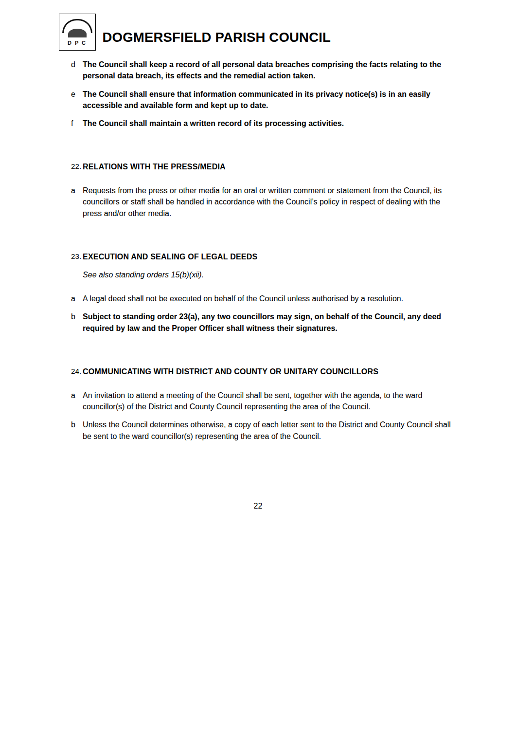DOGMERSFIELD PARISH COUNCIL
d
The Council shall keep a record of all personal data breaches comprising the facts relating to the personal data breach, its effects and the remedial action taken.
e
The Council shall ensure that information communicated in its privacy notice(s) is in an easily accessible and available form and kept up to date.
f
The Council shall maintain a written record of its processing activities.
22.
Relations with the Press/Media
a
Requests from the press or other media for an oral or written comment or statement from the Council, its councillors or staff shall be handled in accordance with the Council’s policy in respect of dealing with the press and/or other media.
23.
Execution and Sealing of Legal Deeds
See also standing orders 15(b)(xii).
a
A legal deed shall not be executed on behalf of the Council unless authorised by a resolution.
b
Subject to standing order 23(a), any two councillors may sign, on behalf of the Council, any deed required by law and the Proper Officer shall witness their signatures.
24.
Communicating with District and County or Unitary Councillors
a
An invitation to attend a meeting of the Council shall be sent, together with the agenda, to the ward councillor(s) of the District and County Council representing the area of the Council.
b
Unless the Council determines otherwise, a copy of each letter sent to the District and County Council shall be sent to the ward councillor(s) representing the area of the Council.
22